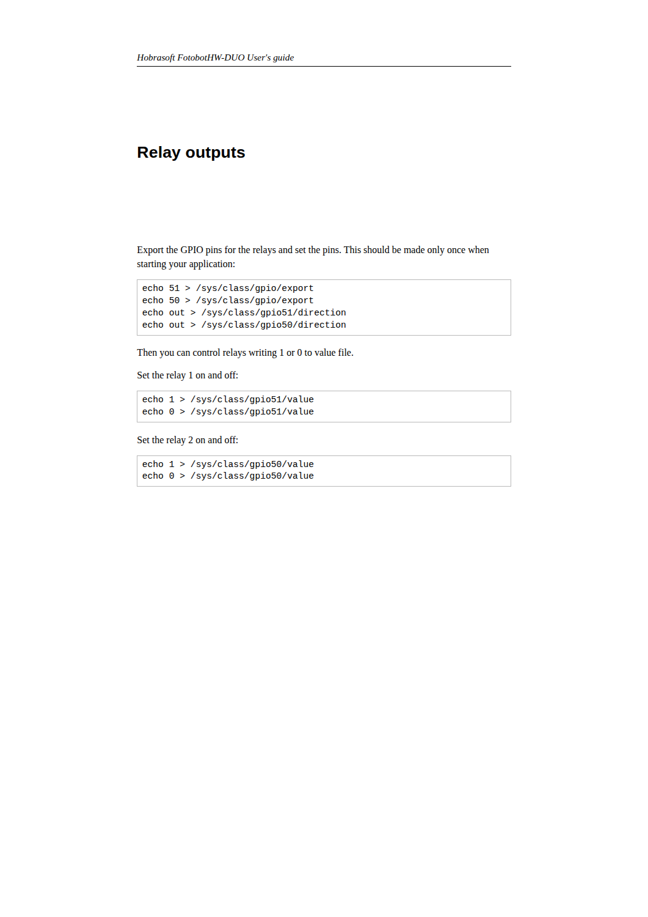Hobrasoft FotobotHW-DUO User's guide
Relay outputs
Export the GPIO pins for the relays and set the pins. This should be made only once when starting your application:
echo 51 > /sys/class/gpio/export
echo 50 > /sys/class/gpio/export
echo out > /sys/class/gpio51/direction
echo out > /sys/class/gpio50/direction
Then you can control relays writing 1 or 0 to value file.
Set the relay 1 on and off:
echo 1 > /sys/class/gpio51/value
echo 0 > /sys/class/gpio51/value
Set the relay 2 on and off:
echo 1 > /sys/class/gpio50/value
echo 0 > /sys/class/gpio50/value